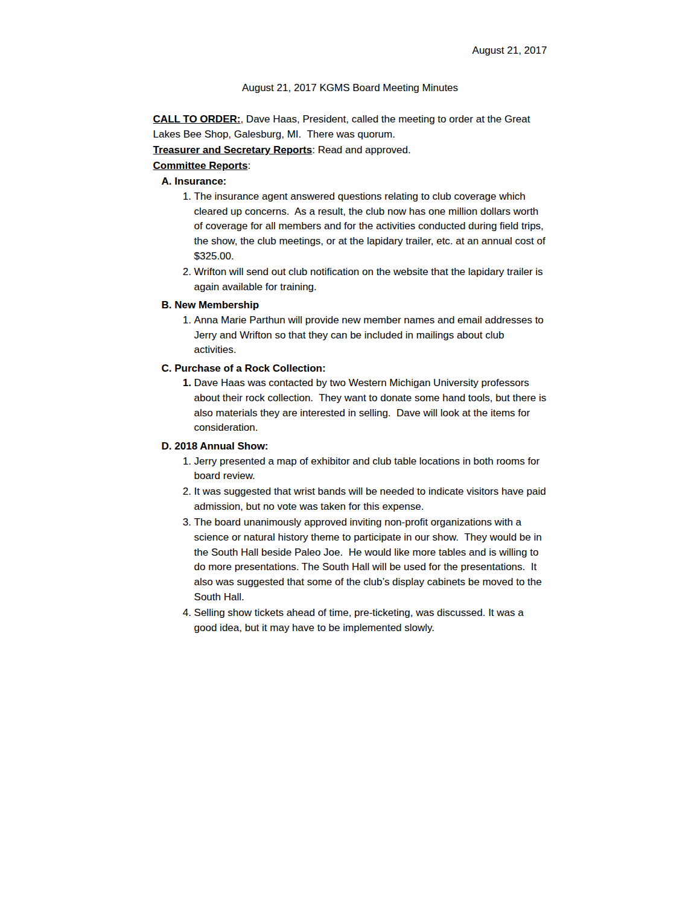August 21, 2017
August 21, 2017 KGMS Board Meeting Minutes
CALL TO ORDER:, Dave Haas, President, called the meeting to order at the Great Lakes Bee Shop, Galesburg, MI. There was quorum.
Treasurer and Secretary Reports: Read and approved.
Committee Reports:
Insurance:
The insurance agent answered questions relating to club coverage which cleared up concerns. As a result, the club now has one million dollars worth of coverage for all members and for the activities conducted during field trips, the show, the club meetings, or at the lapidary trailer, etc. at an annual cost of $325.00.
Wrifton will send out club notification on the website that the lapidary trailer is again available for training.
New Membership
Anna Marie Parthun will provide new member names and email addresses to Jerry and Wrifton so that they can be included in mailings about club activities.
Purchase of a Rock Collection:
Dave Haas was contacted by two Western Michigan University professors about their rock collection. They want to donate some hand tools, but there is also materials they are interested in selling. Dave will look at the items for consideration.
2018 Annual Show:
Jerry presented a map of exhibitor and club table locations in both rooms for board review.
It was suggested that wrist bands will be needed to indicate visitors have paid admission, but no vote was taken for this expense.
The board unanimously approved inviting non-profit organizations with a science or natural history theme to participate in our show. They would be in the South Hall beside Paleo Joe. He would like more tables and is willing to do more presentations. The South Hall will be used for the presentations. It also was suggested that some of the club’s display cabinets be moved to the South Hall.
Selling show tickets ahead of time, pre-ticketing, was discussed. It was a good idea, but it may have to be implemented slowly.